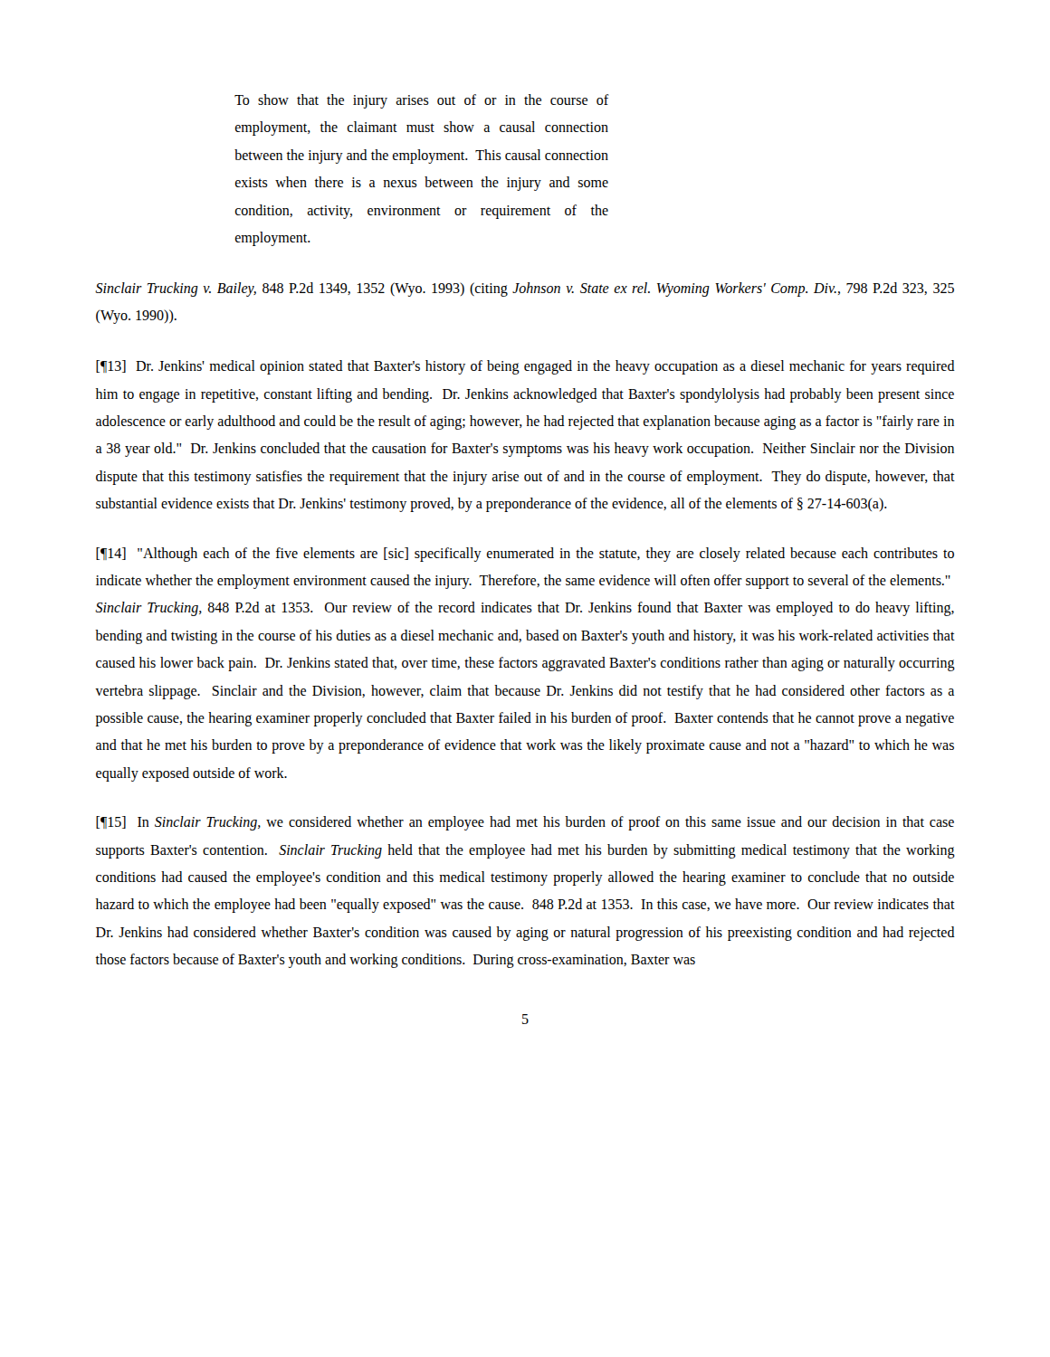To show that the injury arises out of or in the course of employment, the claimant must show a causal connection between the injury and the employment. This causal connection exists when there is a nexus between the injury and some condition, activity, environment or requirement of the employment.
Sinclair Trucking v. Bailey, 848 P.2d 1349, 1352 (Wyo. 1993) (citing Johnson v. State ex rel. Wyoming Workers' Comp. Div., 798 P.2d 323, 325 (Wyo. 1990)).
[¶13] Dr. Jenkins' medical opinion stated that Baxter's history of being engaged in the heavy occupation as a diesel mechanic for years required him to engage in repetitive, constant lifting and bending. Dr. Jenkins acknowledged that Baxter's spondylolysis had probably been present since adolescence or early adulthood and could be the result of aging; however, he had rejected that explanation because aging as a factor is "fairly rare in a 38 year old." Dr. Jenkins concluded that the causation for Baxter's symptoms was his heavy work occupation. Neither Sinclair nor the Division dispute that this testimony satisfies the requirement that the injury arise out of and in the course of employment. They do dispute, however, that substantial evidence exists that Dr. Jenkins' testimony proved, by a preponderance of the evidence, all of the elements of § 27-14-603(a).
[¶14] "Although each of the five elements are [sic] specifically enumerated in the statute, they are closely related because each contributes to indicate whether the employment environment caused the injury. Therefore, the same evidence will often offer support to several of the elements." Sinclair Trucking, 848 P.2d at 1353. Our review of the record indicates that Dr. Jenkins found that Baxter was employed to do heavy lifting, bending and twisting in the course of his duties as a diesel mechanic and, based on Baxter's youth and history, it was his work-related activities that caused his lower back pain. Dr. Jenkins stated that, over time, these factors aggravated Baxter's conditions rather than aging or naturally occurring vertebra slippage. Sinclair and the Division, however, claim that because Dr. Jenkins did not testify that he had considered other factors as a possible cause, the hearing examiner properly concluded that Baxter failed in his burden of proof. Baxter contends that he cannot prove a negative and that he met his burden to prove by a preponderance of evidence that work was the likely proximate cause and not a "hazard" to which he was equally exposed outside of work.
[¶15] In Sinclair Trucking, we considered whether an employee had met his burden of proof on this same issue and our decision in that case supports Baxter's contention. Sinclair Trucking held that the employee had met his burden by submitting medical testimony that the working conditions had caused the employee's condition and this medical testimony properly allowed the hearing examiner to conclude that no outside hazard to which the employee had been "equally exposed" was the cause. 848 P.2d at 1353. In this case, we have more. Our review indicates that Dr. Jenkins had considered whether Baxter's condition was caused by aging or natural progression of his preexisting condition and had rejected those factors because of Baxter's youth and working conditions. During cross-examination, Baxter was
5